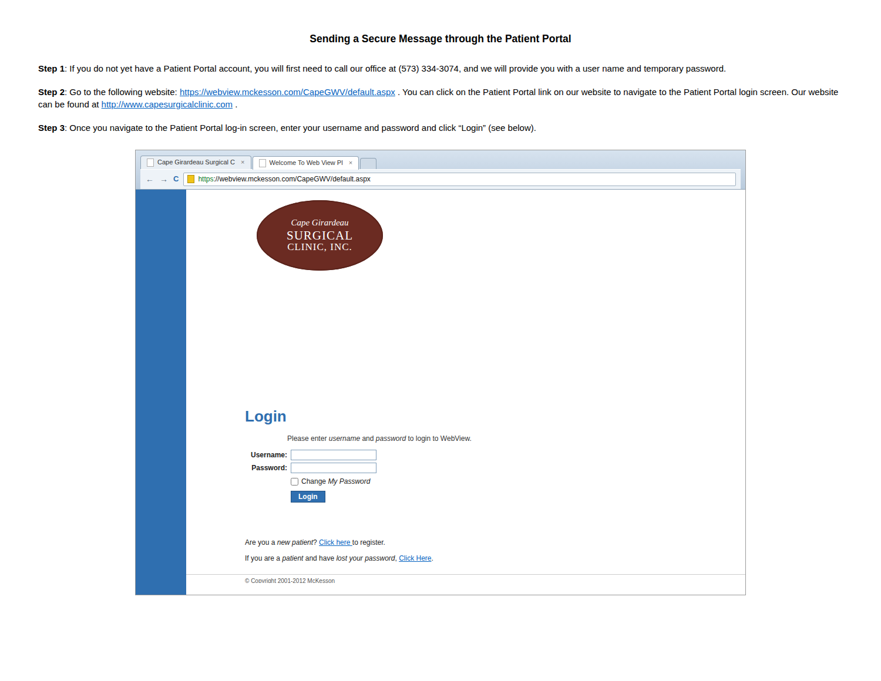Sending a Secure Message through the Patient Portal
Step 1: If you do not yet have a Patient Portal account, you will first need to call our office at (573) 334-3074, and we will provide you with a user name and temporary password.
Step 2: Go to the following website: https://webview.mckesson.com/CapeGWV/default.aspx . You can click on the Patient Portal link on our website to navigate to the Patient Portal login screen. Our website can be found at http://www.capesurgicalclinic.com .
Step 3: Once you navigate to the Patient Portal log-in screen, enter your username and password and click “Login” (see below).
Cape Girardeau Surgical C×
Welcome To Web View Pl×
← → C
https://webview.mckesson.com/CapeGWV/default.aspx
Cape Girardeau
SURGICAL
CLINIC, INC.
Login
Please enter username and password to login to WebView.
Username:
Password:
Change My Password
Login
Are you a new patient? Click here to register.
If you are a patient and have lost your password, Click Here.
© Copyright 2001-2012 McKesson